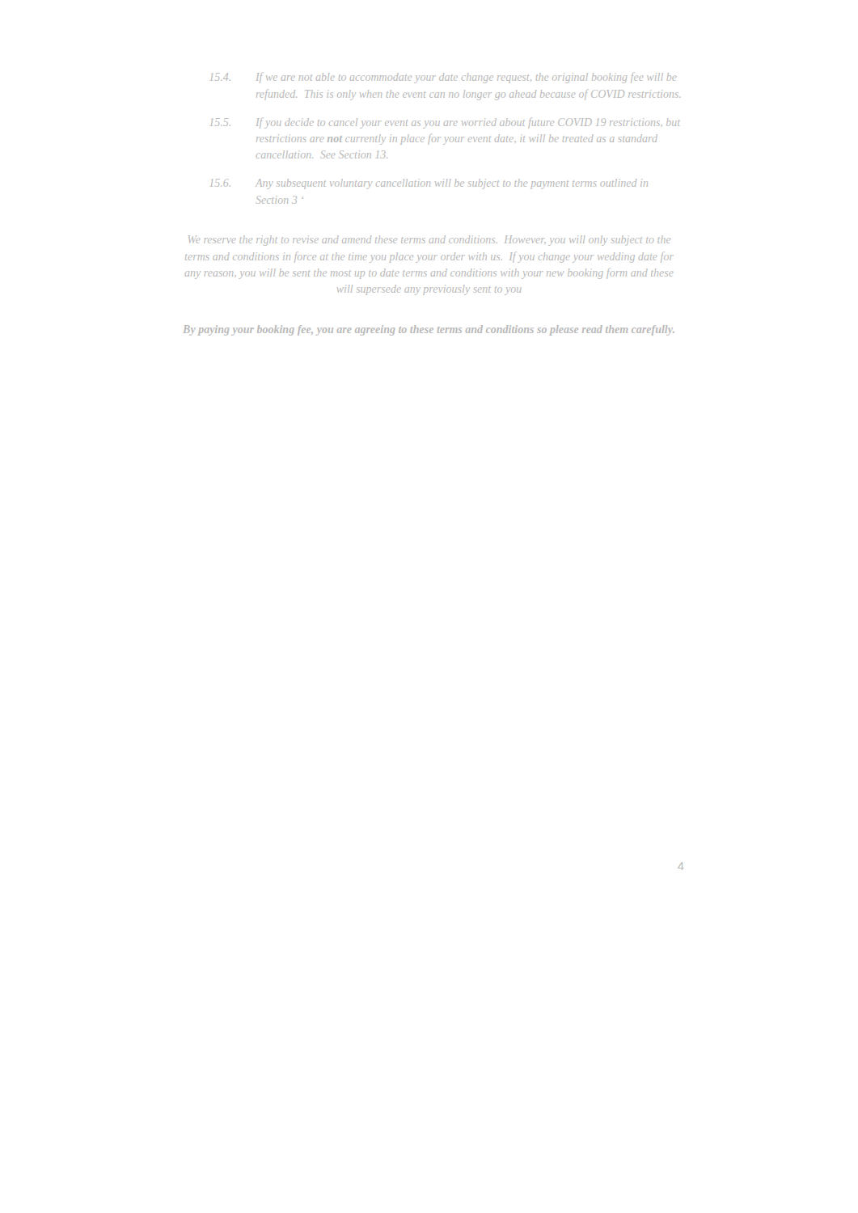15.4.
If we are not able to accommodate your date change request, the original booking fee will be refunded. This is only when the event can no longer go ahead because of COVID restrictions.
15.5.
If you decide to cancel your event as you are worried about future COVID 19 restrictions, but restrictions are not currently in place for your event date, it will be treated as a standard cancellation. See Section 13.
15.6.
Any subsequent voluntary cancellation will be subject to the payment terms outlined in Section 3 ‘
We reserve the right to revise and amend these terms and conditions. However, you will only subject to the terms and conditions in force at the time you place your order with us. If you change your wedding date for any reason, you will be sent the most up to date terms and conditions with your new booking form and these will supersede any previously sent to you
By paying your booking fee, you are agreeing to these terms and conditions so please read them carefully.
4